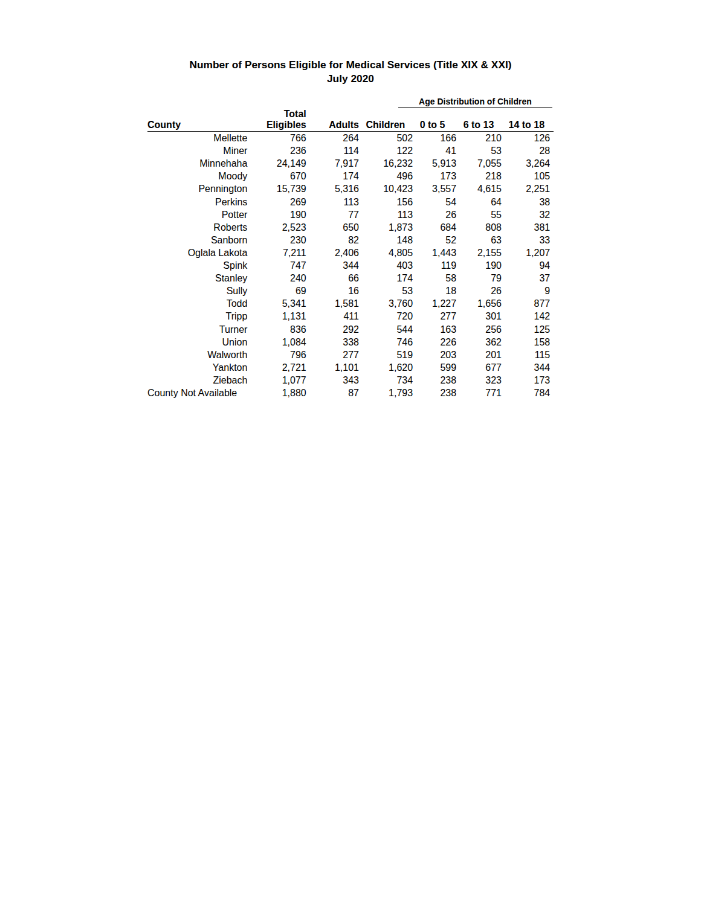Number of Persons Eligible for Medical Services (Title XIX & XXI)
July 2020
Age Distribution of Children
| County | Total Eligibles | Adults | Children | 0 to 5 | 6 to 13 | 14 to 18 |
| --- | --- | --- | --- | --- | --- | --- |
| Mellette | 766 | 264 | 502 | 166 | 210 | 126 |
| Miner | 236 | 114 | 122 | 41 | 53 | 28 |
| Minnehaha | 24,149 | 7,917 | 16,232 | 5,913 | 7,055 | 3,264 |
| Moody | 670 | 174 | 496 | 173 | 218 | 105 |
| Pennington | 15,739 | 5,316 | 10,423 | 3,557 | 4,615 | 2,251 |
| Perkins | 269 | 113 | 156 | 54 | 64 | 38 |
| Potter | 190 | 77 | 113 | 26 | 55 | 32 |
| Roberts | 2,523 | 650 | 1,873 | 684 | 808 | 381 |
| Sanborn | 230 | 82 | 148 | 52 | 63 | 33 |
| Oglala Lakota | 7,211 | 2,406 | 4,805 | 1,443 | 2,155 | 1,207 |
| Spink | 747 | 344 | 403 | 119 | 190 | 94 |
| Stanley | 240 | 66 | 174 | 58 | 79 | 37 |
| Sully | 69 | 16 | 53 | 18 | 26 | 9 |
| Todd | 5,341 | 1,581 | 3,760 | 1,227 | 1,656 | 877 |
| Tripp | 1,131 | 411 | 720 | 277 | 301 | 142 |
| Turner | 836 | 292 | 544 | 163 | 256 | 125 |
| Union | 1,084 | 338 | 746 | 226 | 362 | 158 |
| Walworth | 796 | 277 | 519 | 203 | 201 | 115 |
| Yankton | 2,721 | 1,101 | 1,620 | 599 | 677 | 344 |
| Ziebach | 1,077 | 343 | 734 | 238 | 323 | 173 |
| County Not Available | 1,880 | 87 | 1,793 | 238 | 771 | 784 |